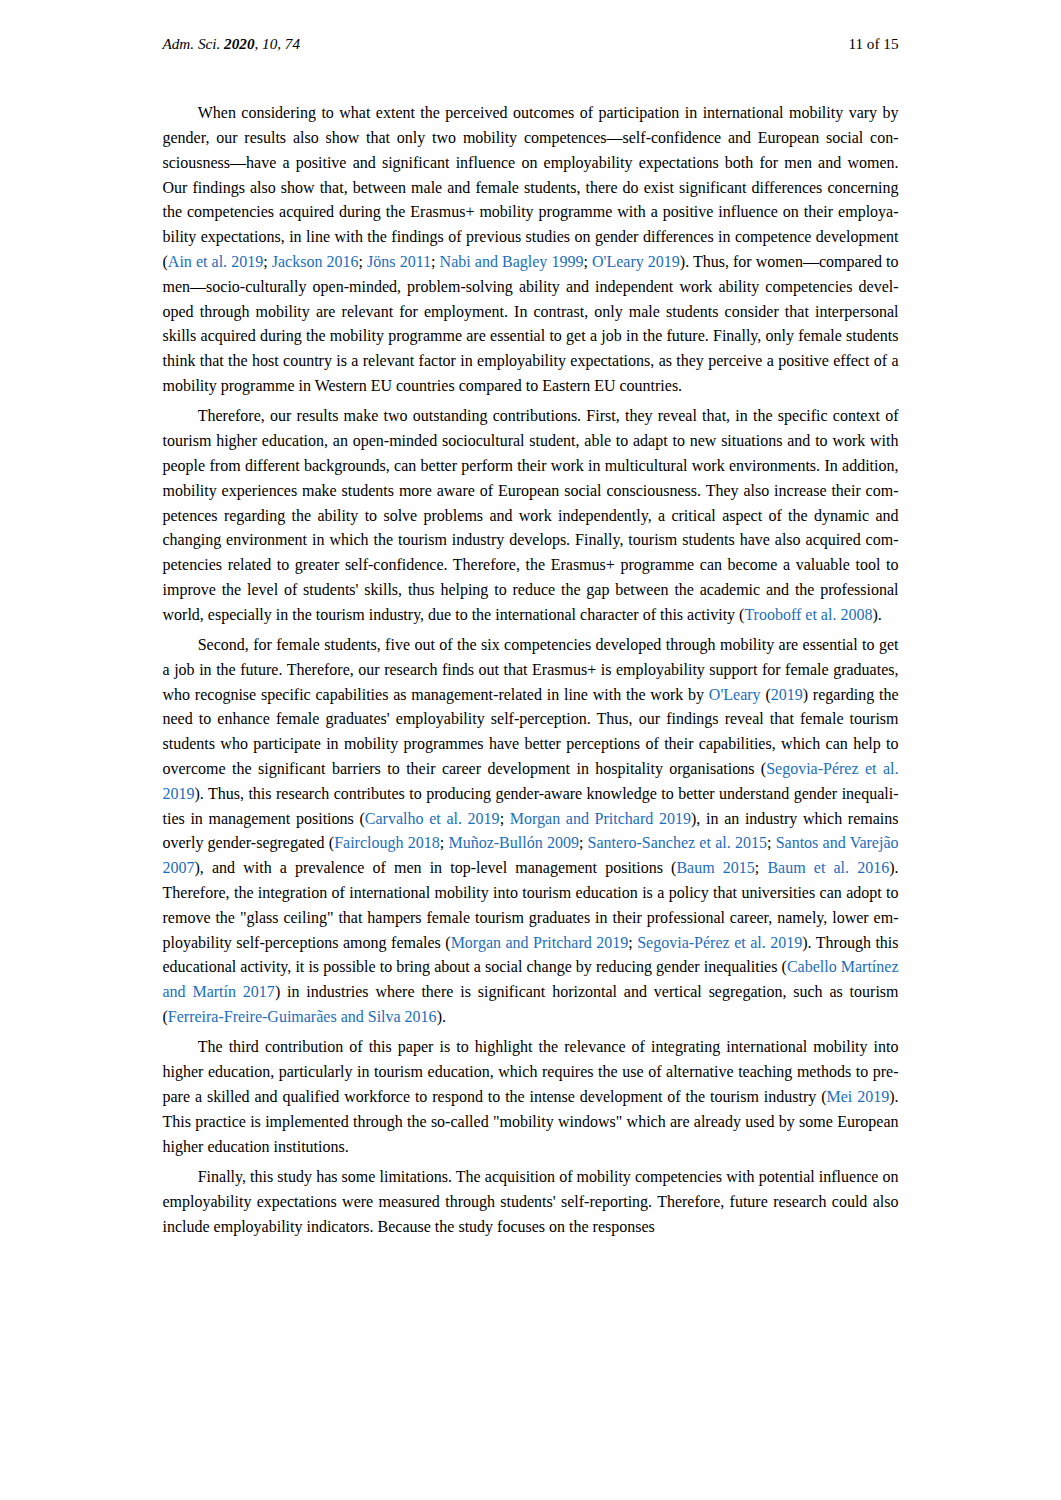Adm. Sci. 2020, 10, 74 11 of 15
When considering to what extent the perceived outcomes of participation in international mobility vary by gender, our results also show that only two mobility competences—self-confidence and European social consciousness—have a positive and significant influence on employability expectations both for men and women. Our findings also show that, between male and female students, there do exist significant differences concerning the competencies acquired during the Erasmus+ mobility programme with a positive influence on their employability expectations, in line with the findings of previous studies on gender differences in competence development (Ain et al. 2019; Jackson 2016; Jöns 2011; Nabi and Bagley 1999; O'Leary 2019). Thus, for women—compared to men—socio-culturally open-minded, problem-solving ability and independent work ability competencies developed through mobility are relevant for employment. In contrast, only male students consider that interpersonal skills acquired during the mobility programme are essential to get a job in the future. Finally, only female students think that the host country is a relevant factor in employability expectations, as they perceive a positive effect of a mobility programme in Western EU countries compared to Eastern EU countries.
Therefore, our results make two outstanding contributions. First, they reveal that, in the specific context of tourism higher education, an open-minded sociocultural student, able to adapt to new situations and to work with people from different backgrounds, can better perform their work in multicultural work environments. In addition, mobility experiences make students more aware of European social consciousness. They also increase their competences regarding the ability to solve problems and work independently, a critical aspect of the dynamic and changing environment in which the tourism industry develops. Finally, tourism students have also acquired competencies related to greater self-confidence. Therefore, the Erasmus+ programme can become a valuable tool to improve the level of students' skills, thus helping to reduce the gap between the academic and the professional world, especially in the tourism industry, due to the international character of this activity (Trooboff et al. 2008).
Second, for female students, five out of the six competencies developed through mobility are essential to get a job in the future. Therefore, our research finds out that Erasmus+ is employability support for female graduates, who recognise specific capabilities as management-related in line with the work by O'Leary (2019) regarding the need to enhance female graduates' employability self-perception. Thus, our findings reveal that female tourism students who participate in mobility programmes have better perceptions of their capabilities, which can help to overcome the significant barriers to their career development in hospitality organisations (Segovia-Pérez et al. 2019). Thus, this research contributes to producing gender-aware knowledge to better understand gender inequalities in management positions (Carvalho et al. 2019; Morgan and Pritchard 2019), in an industry which remains overly gender-segregated (Fairclough 2018; Muñoz-Bullón 2009; Santero-Sanchez et al. 2015; Santos and Varejão 2007), and with a prevalence of men in top-level management positions (Baum 2015; Baum et al. 2016). Therefore, the integration of international mobility into tourism education is a policy that universities can adopt to remove the "glass ceiling" that hampers female tourism graduates in their professional career, namely, lower employability self-perceptions among females (Morgan and Pritchard 2019; Segovia-Pérez et al. 2019). Through this educational activity, it is possible to bring about a social change by reducing gender inequalities (Cabello Martínez and Martín 2017) in industries where there is significant horizontal and vertical segregation, such as tourism (Ferreira-Freire-Guimarães and Silva 2016).
The third contribution of this paper is to highlight the relevance of integrating international mobility into higher education, particularly in tourism education, which requires the use of alternative teaching methods to prepare a skilled and qualified workforce to respond to the intense development of the tourism industry (Mei 2019). This practice is implemented through the so-called "mobility windows" which are already used by some European higher education institutions.
Finally, this study has some limitations. The acquisition of mobility competencies with potential influence on employability expectations were measured through students' self-reporting. Therefore, future research could also include employability indicators. Because the study focuses on the responses